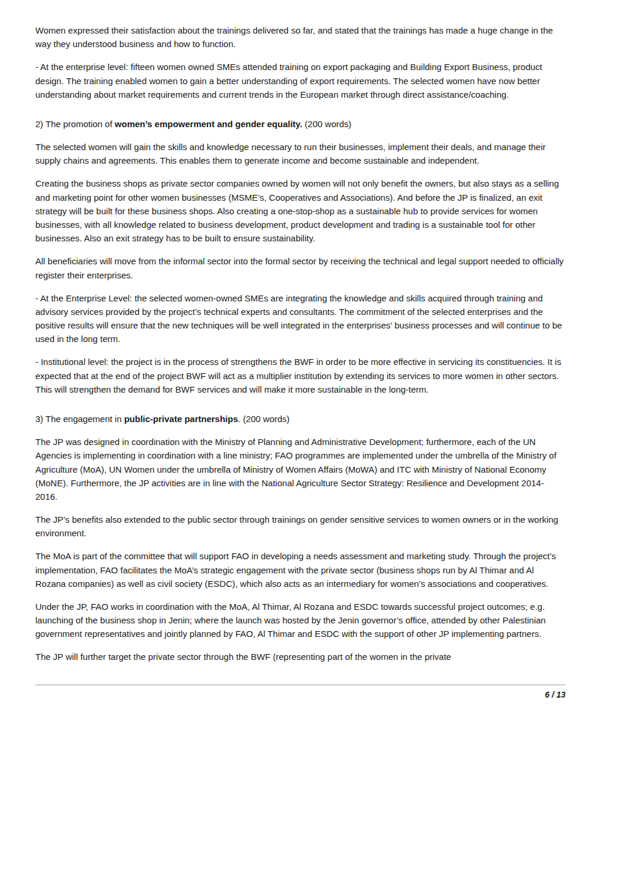Women expressed their satisfaction about the trainings delivered so far, and stated that the trainings has made a huge change in the way they understood business and how to function.
- At the enterprise level: fifteen women owned SMEs attended training on export packaging and Building Export Business, product design. The training enabled women to gain a better understanding of export requirements. The selected women have now better understanding about market requirements and current trends in the European market through direct assistance/coaching.
2) The promotion of women’s empowerment and gender equality. (200 words)
The selected women will gain the skills and knowledge necessary to run their businesses, implement their deals, and manage their supply chains and agreements. This enables them to generate income and become sustainable and independent.
Creating the business shops as private sector companies owned by women will not only benefit the owners, but also stays as a selling and marketing point for other women businesses (MSME’s, Cooperatives and Associations). And before the JP is finalized, an exit strategy will be built for these business shops. Also creating a one-stop-shop as a sustainable hub to provide services for women businesses, with all knowledge related to business development, product development and trading is a sustainable tool for other businesses. Also an exit strategy has to be built to ensure sustainability.
All beneficiaries will move from the informal sector into the formal sector by receiving the technical and legal support needed to officially register their enterprises.
- At the Enterprise Level: the selected women-owned SMEs are integrating the knowledge and skills acquired through training and advisory services provided by the project’s technical experts and consultants. The commitment of the selected enterprises and the positive results will ensure that the new techniques will be well integrated in the enterprises’ business processes and will continue to be used in the long term.
- Institutional level: the project is in the process of strengthens the BWF in order to be more effective in servicing its constituencies. It is expected that at the end of the project BWF will act as a multiplier institution by extending its services to more women in other sectors. This will strengthen the demand for BWF services and will make it more sustainable in the long-term.
3) The engagement in public-private partnerships. (200 words)
The JP was designed in coordination with the Ministry of Planning and Administrative Development; furthermore, each of the UN Agencies is implementing in coordination with a line ministry; FAO programmes are implemented under the umbrella of the Ministry of Agriculture (MoA), UN Women under the umbrella of Ministry of Women Affairs (MoWA) and ITC with Ministry of National Economy (MoNE). Furthermore, the JP activities are in line with the National Agriculture Sector Strategy: Resilience and Development 2014-2016.
The JP’s benefits also extended to the public sector through trainings on gender sensitive services to women owners or in the working environment.
The MoA is part of the committee that will support FAO in developing a needs assessment and marketing study. Through the project’s implementation, FAO facilitates the MoA’s strategic engagement with the private sector (business shops run by Al Thimar and Al Rozana companies) as well as civil society (ESDC), which also acts as an intermediary for women’s associations and cooperatives.
Under the JP, FAO works in coordination with the MoA, Al Thimar, Al Rozana and ESDC towards successful project outcomes; e.g. launching of the business shop in Jenin; where the launch was hosted by the Jenin governor’s office, attended by other Palestinian government representatives and jointly planned by FAO, Al Thimar and ESDC with the support of other JP implementing partners.
The JP will further target the private sector through the BWF (representing part of the women in the private
6 / 13